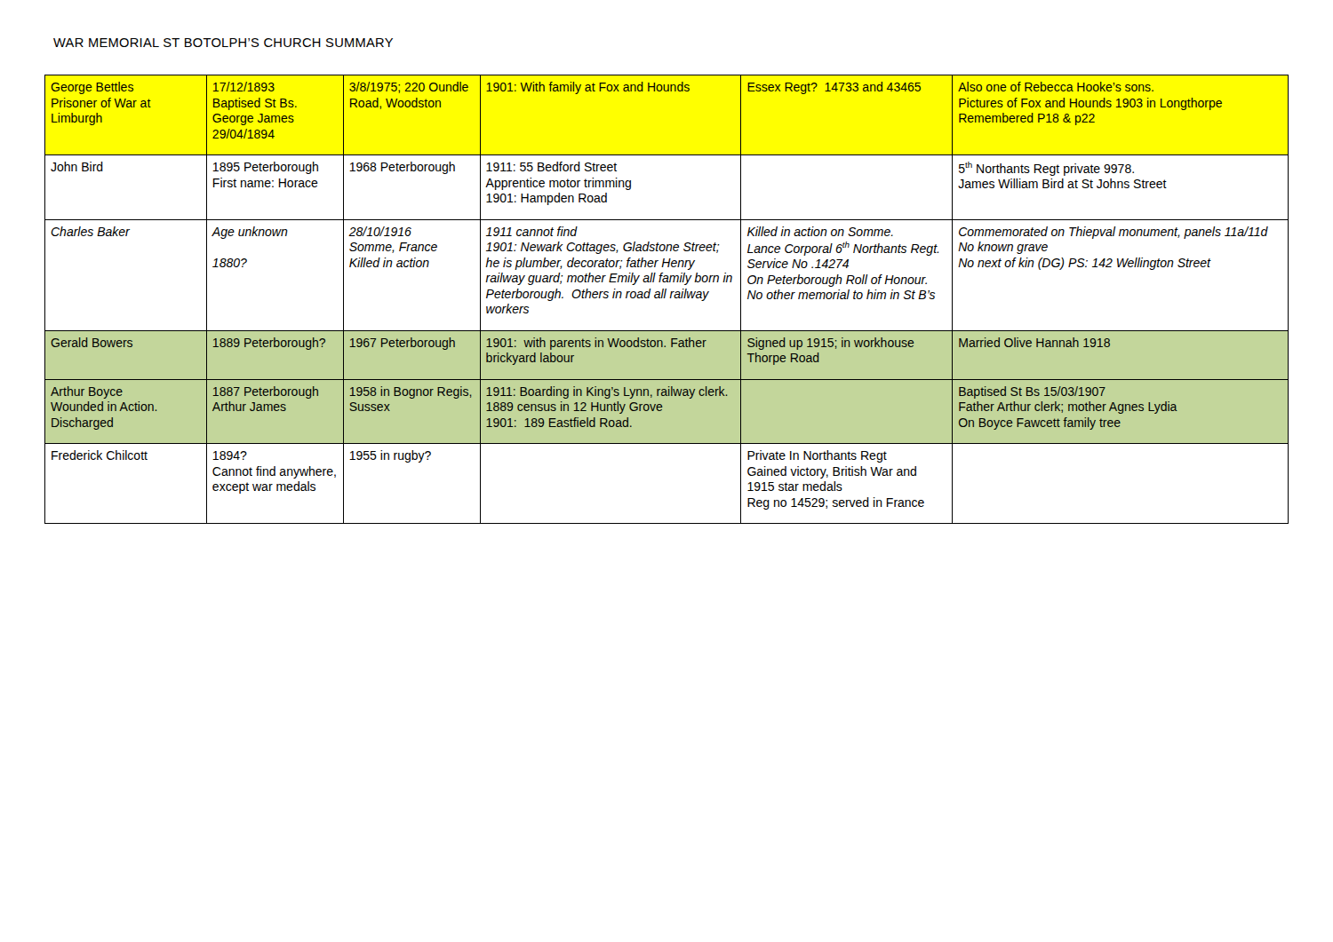War Memorial St Botolph’s Church Summary
| George Bettles Prisoner of War at Limburgh | 17/12/1893 Baptised St Bs. George James 29/04/1894 | 3/8/1975; 220 Oundle Road, Woodston | 1901: With family at Fox and Hounds | Essex Regt? 14733 and 43465 | Also one of Rebecca Hooke’s sons. Pictures of Fox and Hounds 1903 in Longthorpe Remembered P18 & p22 |
| John Bird | 1895 Peterborough First name: Horace | 1968 Peterborough | 1911: 55 Bedford Street Apprentice motor trimming 1901: Hampden Road | | 5 th Northants Regt private 9978. James William Bird at St Johns Street |
| Charles Baker | Age unknown 1880? | 28/10/1916 Somme, France Killed in action | 1911 cannot find 1901: Newark Cottages, Gladstone Street; he is plumber, decorator; father Henry railway guard; mother Emily all family born in Peterborough. Others in road all railway workers | Killed in action on Somme. Lance Corporal 6 th Northants Regt. Service No .14274 On Peterborough Roll of Honour. No other memorial to him in St B’s | Commemorated on Thiepval monument, panels 11a/11d No known grave No next of kin (DG) PS: 142 Wellington Street |
| Gerald Bowers | 1889 Peterborough? | 1967 Peterborough | 1901: with parents in Woodston. Father brickyard labour | Signed up 1915; in workhouse Thorpe Road | Married Olive Hannah 1918 |
| Arthur Boyce Wounded in Action. Discharged | 1887 Peterborough Arthur James | 1958 in Bognor Regis, Sussex | 1911: Boarding in King’s Lynn, railway clerk. 1889 census in 12 Huntly Grove 1901: 189 Eastfield Road. | | Baptised St Bs 15/03/1907 Father Arthur clerk; mother Agnes Lydia On Boyce Fawcett family tree |
| Frederick Chilcott | 1894? Cannot find anywhere, except war medals | 1955 in rugby? | | Private In Northants Regt Gained victory, British War and 1915 star medals Reg no 14529; served in France | |